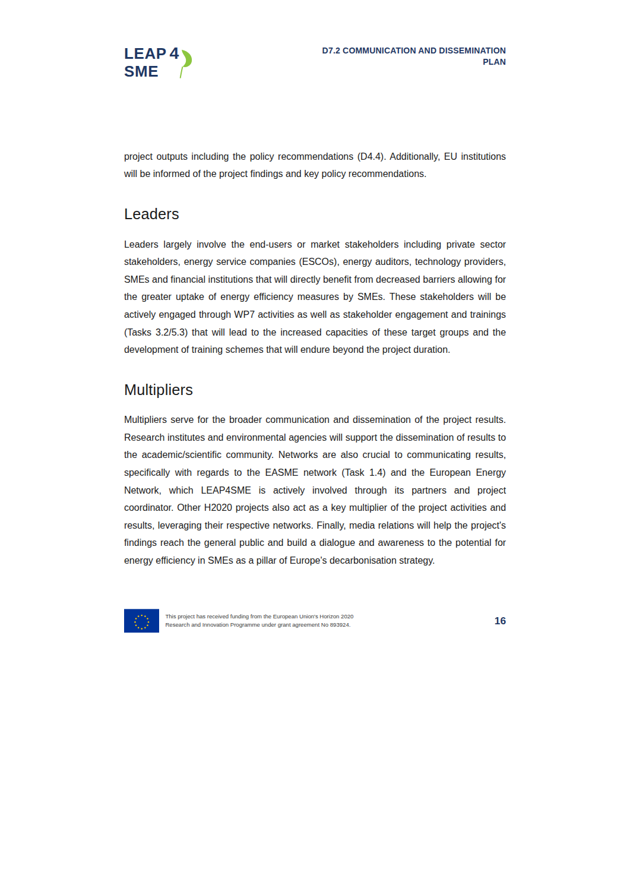LEAP SME 4
D7.2 COMMUNICATION AND DISSEMINATION
PLAN
project outputs including the policy recommendations (D4.4). Additionally, EU institutions will be informed of the project findings and key policy recommendations.
Leaders
Leaders largely involve the end-users or market stakeholders including private sector stakeholders, energy service companies (ESCOs), energy auditors, technology providers, SMEs and financial institutions that will directly benefit from decreased barriers allowing for the greater uptake of energy efficiency measures by SMEs. These stakeholders will be actively engaged through WP7 activities as well as stakeholder engagement and trainings (Tasks 3.2/5.3) that will lead to the increased capacities of these target groups and the development of training schemes that will endure beyond the project duration.
Multipliers
Multipliers serve for the broader communication and dissemination of the project results. Research institutes and environmental agencies will support the dissemination of results to the academic/scientific community. Networks are also crucial to communicating results, specifically with regards to the EASME network (Task 1.4) and the European Energy Network, which LEAP4SME is actively involved through its partners and project coordinator. Other H2020 projects also act as a key multiplier of the project activities and results, leveraging their respective networks. Finally, media relations will help the project's findings reach the general public and build a dialogue and awareness to the potential for energy efficiency in SMEs as a pillar of Europe's decarbonisation strategy.
This project has received funding from the European Union's Horizon 2020 Research and Innovation Programme under grant agreement No 893924.
16